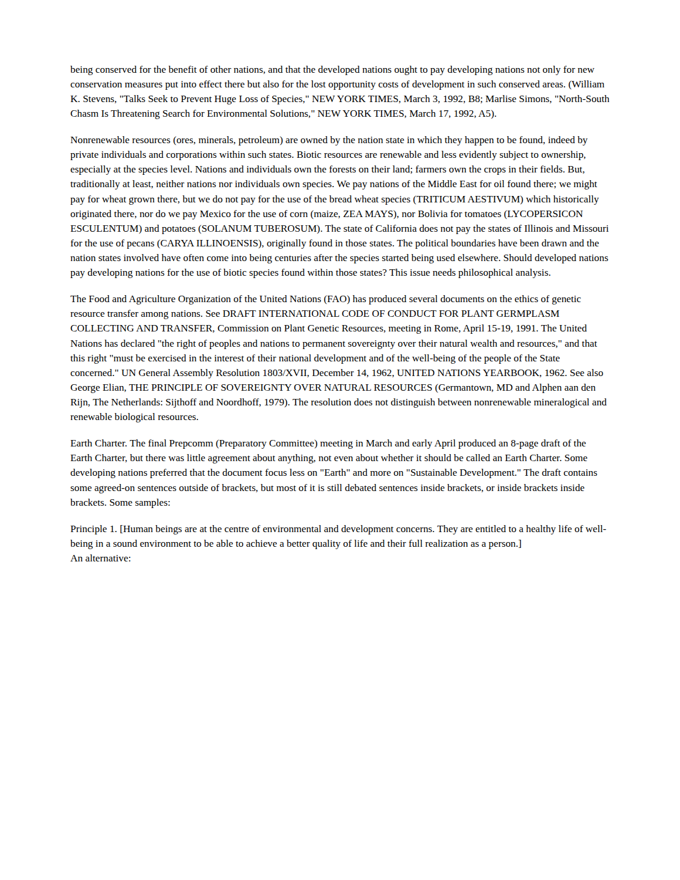being conserved for the benefit of other nations, and that the developed nations ought to pay developing nations not only for new conservation measures put into effect there but also for the lost opportunity costs of development in such conserved areas. (William K. Stevens, "Talks Seek to Prevent Huge Loss of Species," NEW YORK TIMES, March 3, 1992, B8; Marlise Simons, "North-South Chasm Is Threatening Search for Environmental Solutions," NEW YORK TIMES, March 17, 1992, A5).
Nonrenewable resources (ores, minerals, petroleum) are owned by the nation state in which they happen to be found, indeed by private individuals and corporations within such states. Biotic resources are renewable and less evidently subject to ownership, especially at the species level. Nations and individuals own the forests on their land; farmers own the crops in their fields. But, traditionally at least, neither nations nor individuals own species. We pay nations of the Middle East for oil found there; we might pay for wheat grown there, but we do not pay for the use of the bread wheat species (TRITICUM AESTIVUM) which historically originated there, nor do we pay Mexico for the use of corn (maize, ZEA MAYS), nor Bolivia for tomatoes (LYCOPERSICON ESCULENTUM) and potatoes (SOLANUM TUBEROSUM). The state of California does not pay the states of Illinois and Missouri for the use of pecans (CARYA ILLINOENSIS), originally found in those states. The political boundaries have been drawn and the nation states involved have often come into being centuries after the species started being used elsewhere. Should developed nations pay developing nations for the use of biotic species found within those states? This issue needs philosophical analysis.
The Food and Agriculture Organization of the United Nations (FAO) has produced several documents on the ethics of genetic resource transfer among nations. See DRAFT INTERNATIONAL CODE OF CONDUCT FOR PLANT GERMPLASM COLLECTING AND TRANSFER, Commission on Plant Genetic Resources, meeting in Rome, April 15-19, 1991. The United Nations has declared "the right of peoples and nations to permanent sovereignty over their natural wealth and resources," and that this right "must be exercised in the interest of their national development and of the well-being of the people of the State concerned." UN General Assembly Resolution 1803/XVII, December 14, 1962, UNITED NATIONS YEARBOOK, 1962. See also George Elian, THE PRINCIPLE OF SOVEREIGNTY OVER NATURAL RESOURCES (Germantown, MD and Alphen aan den Rijn, The Netherlands: Sijthoff and Noordhoff, 1979). The resolution does not distinguish between nonrenewable mineralogical and renewable biological resources.
Earth Charter. The final Prepcomm (Preparatory Committee) meeting in March and early April produced an 8-page draft of the Earth Charter, but there was little agreement about anything, not even about whether it should be called an Earth Charter. Some developing nations preferred that the document focus less on "Earth" and more on "Sustainable Development." The draft contains some agreed-on sentences outside of brackets, but most of it is still debated sentences inside brackets, or inside brackets inside brackets. Some samples:
Principle 1. [Human beings are at the centre of environmental and development concerns. They are entitled to a healthy life of well-being in a sound environment to be able to achieve a better quality of life and their full realization as a person.]
An alternative: